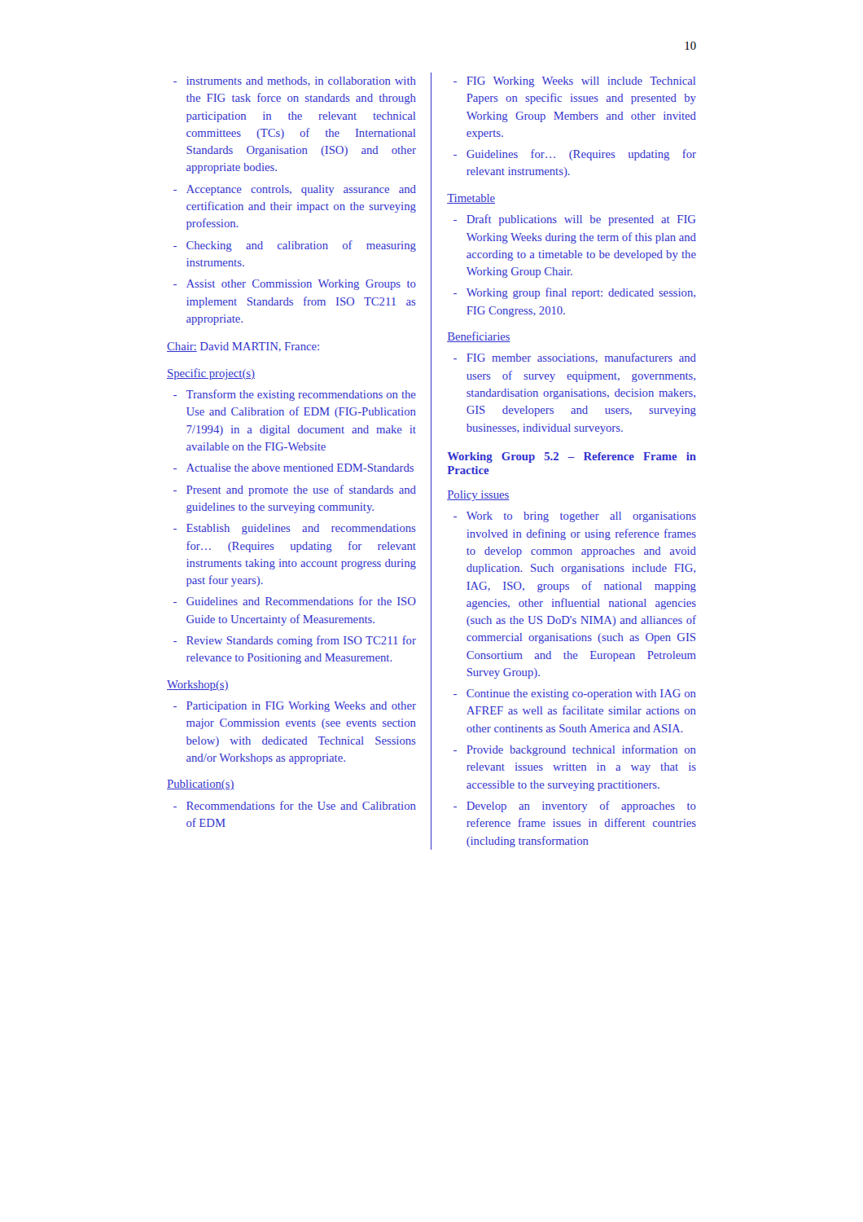10
instruments and methods, in collaboration with the FIG task force on standards and through participation in the relevant technical committees (TCs) of the International Standards Organisation (ISO) and other appropriate bodies.
Acceptance controls, quality assurance and certification and their impact on the surveying profession.
Checking and calibration of measuring instruments.
Assist other Commission Working Groups to implement Standards from ISO TC211 as appropriate.
Chair: David MARTIN, France:
Specific project(s)
Transform the existing recommendations on the Use and Calibration of EDM (FIG-Publication 7/1994) in a digital document and make it available on the FIG-Website
Actualise the above mentioned EDM-Standards
Present and promote the use of standards and guidelines to the surveying community.
Establish guidelines and recommendations for… (Requires updating for relevant instruments taking into account progress during past four years).
Guidelines and Recommendations for the ISO Guide to Uncertainty of Measurements.
Review Standards coming from ISO TC211 for relevance to Positioning and Measurement.
Workshop(s)
Participation in FIG Working Weeks and other major Commission events (see events section below) with dedicated Technical Sessions and/or Workshops as appropriate.
Publication(s)
Recommendations for the Use and Calibration of EDM
FIG Working Weeks will include Technical Papers on specific issues and presented by Working Group Members and other invited experts.
Guidelines for… (Requires updating for relevant instruments).
Timetable
Draft publications will be presented at FIG Working Weeks during the term of this plan and according to a timetable to be developed by the Working Group Chair.
Working group final report: dedicated session, FIG Congress, 2010.
Beneficiaries
FIG member associations, manufacturers and users of survey equipment, governments, standardisation organisations, decision makers, GIS developers and users, surveying businesses, individual surveyors.
Working Group 5.2 – Reference Frame in Practice
Policy issues
Work to bring together all organisations involved in defining or using reference frames to develop common approaches and avoid duplication. Such organisations include FIG, IAG, ISO, groups of national mapping agencies, other influential national agencies (such as the US DoD's NIMA) and alliances of commercial organisations (such as Open GIS Consortium and the European Petroleum Survey Group).
Continue the existing co-operation with IAG on AFREF as well as facilitate similar actions on other continents as South America and ASIA.
Provide background technical information on relevant issues written in a way that is accessible to the surveying practitioners.
Develop an inventory of approaches to reference frame issues in different countries (including transformation